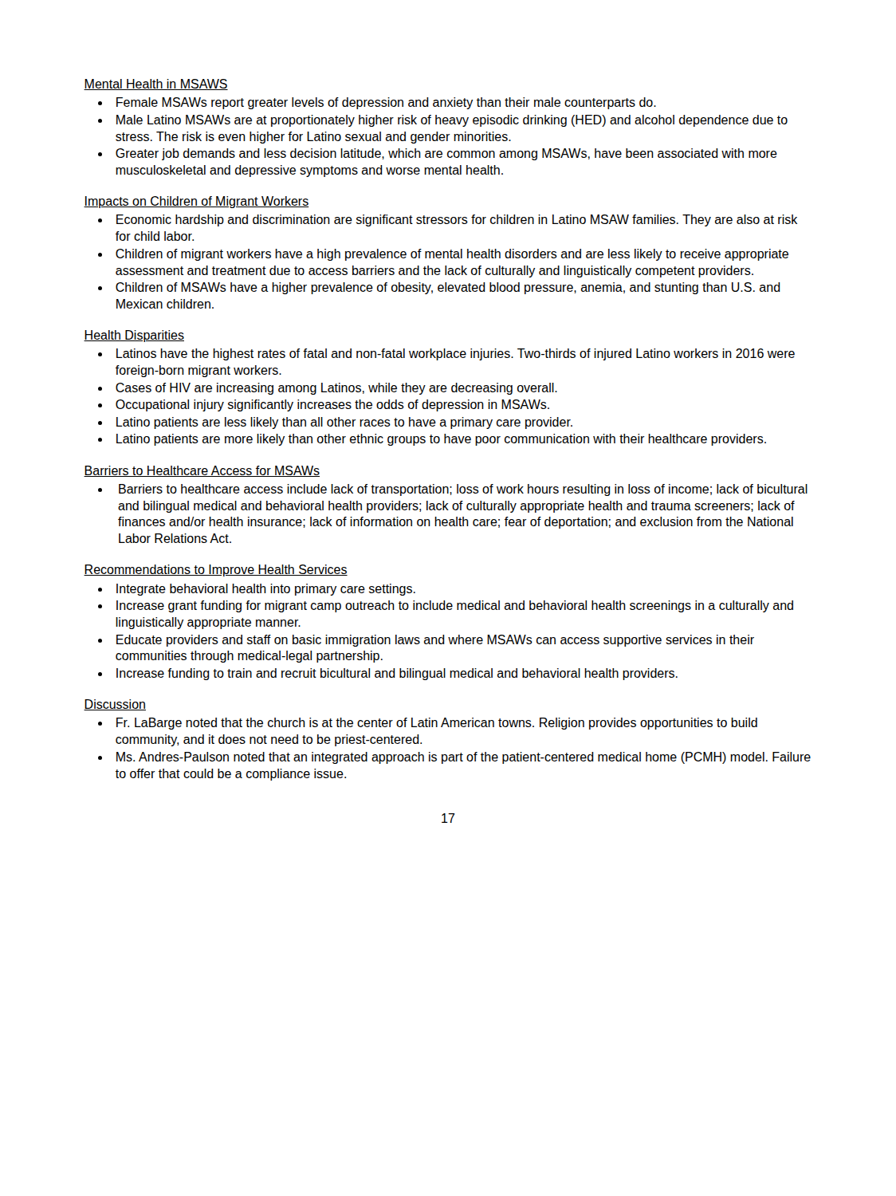Mental Health in MSAWS
Female MSAWs report greater levels of depression and anxiety than their male counterparts do.
Male Latino MSAWs are at proportionately higher risk of heavy episodic drinking (HED) and alcohol dependence due to stress. The risk is even higher for Latino sexual and gender minorities.
Greater job demands and less decision latitude, which are common among MSAWs, have been associated with more musculoskeletal and depressive symptoms and worse mental health.
Impacts on Children of Migrant Workers
Economic hardship and discrimination are significant stressors for children in Latino MSAW families. They are also at risk for child labor.
Children of migrant workers have a high prevalence of mental health disorders and are less likely to receive appropriate assessment and treatment due to access barriers and the lack of culturally and linguistically competent providers.
Children of MSAWs have a higher prevalence of obesity, elevated blood pressure, anemia, and stunting than U.S. and Mexican children.
Health Disparities
Latinos have the highest rates of fatal and non-fatal workplace injuries. Two-thirds of injured Latino workers in 2016 were foreign-born migrant workers.
Cases of HIV are increasing among Latinos, while they are decreasing overall.
Occupational injury significantly increases the odds of depression in MSAWs.
Latino patients are less likely than all other races to have a primary care provider.
Latino patients are more likely than other ethnic groups to have poor communication with their healthcare providers.
Barriers to Healthcare Access for MSAWs
Barriers to healthcare access include lack of transportation; loss of work hours resulting in loss of income; lack of bicultural and bilingual medical and behavioral health providers; lack of culturally appropriate health and trauma screeners; lack of finances and/or health insurance; lack of information on health care; fear of deportation; and exclusion from the National Labor Relations Act.
Recommendations to Improve Health Services
Integrate behavioral health into primary care settings.
Increase grant funding for migrant camp outreach to include medical and behavioral health screenings in a culturally and linguistically appropriate manner.
Educate providers and staff on basic immigration laws and where MSAWs can access supportive services in their communities through medical-legal partnership.
Increase funding to train and recruit bicultural and bilingual medical and behavioral health providers.
Discussion
Fr. LaBarge noted that the church is at the center of Latin American towns. Religion provides opportunities to build community, and it does not need to be priest-centered.
Ms. Andres-Paulson noted that an integrated approach is part of the patient-centered medical home (PCMH) model. Failure to offer that could be a compliance issue.
17